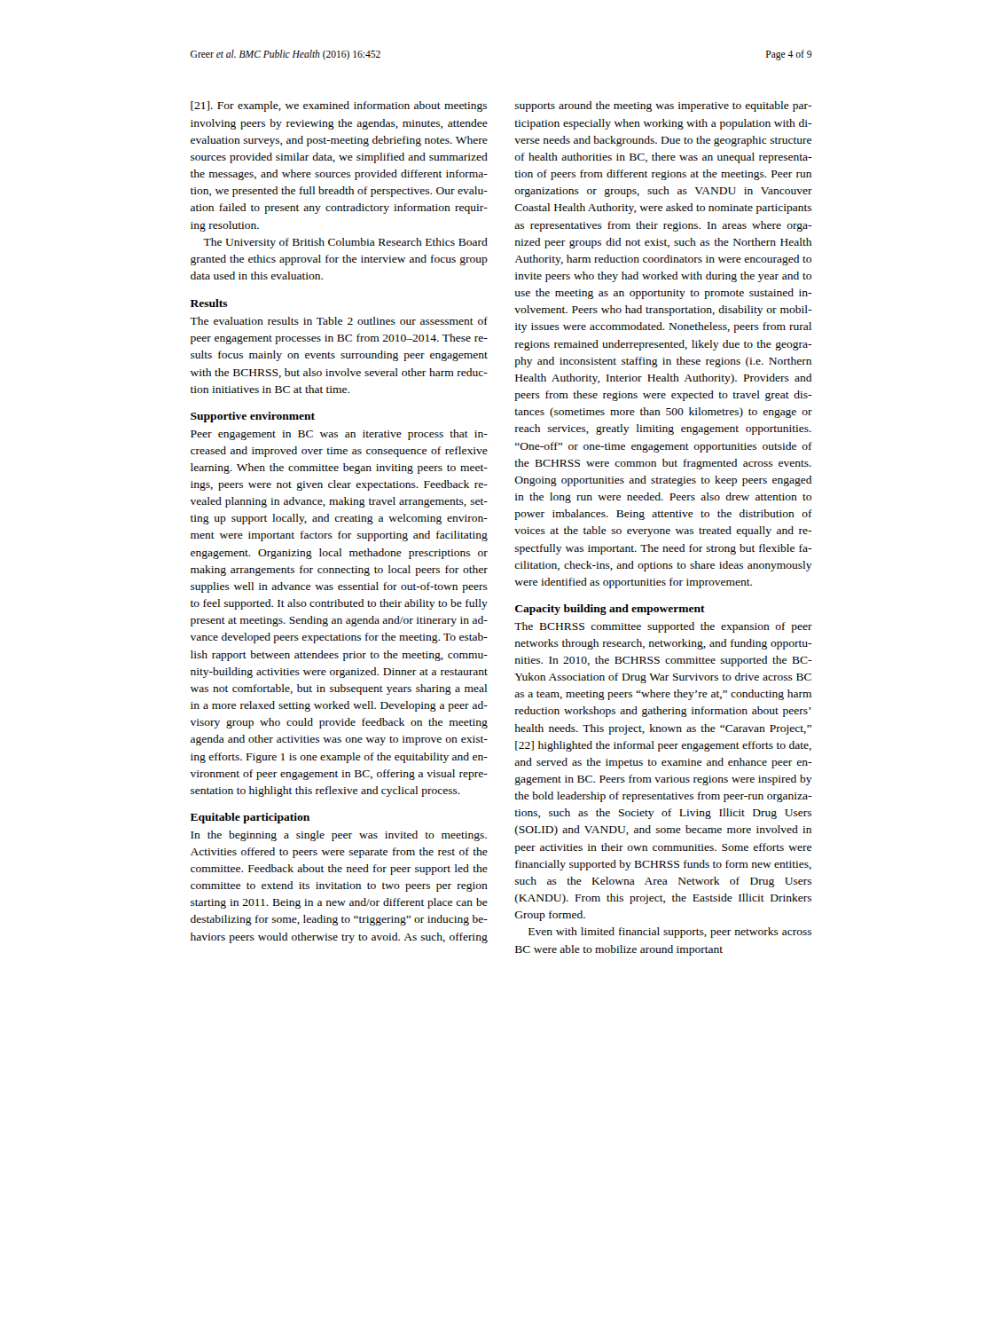Greer et al. BMC Public Health (2016) 16:452
Page 4 of 9
[21]. For example, we examined information about meetings involving peers by reviewing the agendas, minutes, attendee evaluation surveys, and post-meeting debriefing notes. Where sources provided similar data, we simplified and summarized the messages, and where sources provided different information, we presented the full breadth of perspectives. Our evaluation failed to present any contradictory information requiring resolution.
The University of British Columbia Research Ethics Board granted the ethics approval for the interview and focus group data used in this evaluation.
Results
The evaluation results in Table 2 outlines our assessment of peer engagement processes in BC from 2010–2014. These results focus mainly on events surrounding peer engagement with the BCHRSS, but also involve several other harm reduction initiatives in BC at that time.
Supportive environment
Peer engagement in BC was an iterative process that increased and improved over time as consequence of reflexive learning. When the committee began inviting peers to meetings, peers were not given clear expectations. Feedback revealed planning in advance, making travel arrangements, setting up support locally, and creating a welcoming environment were important factors for supporting and facilitating engagement. Organizing local methadone prescriptions or making arrangements for connecting to local peers for other supplies well in advance was essential for out-of-town peers to feel supported. It also contributed to their ability to be fully present at meetings. Sending an agenda and/or itinerary in advance developed peers expectations for the meeting. To establish rapport between attendees prior to the meeting, community-building activities were organized. Dinner at a restaurant was not comfortable, but in subsequent years sharing a meal in a more relaxed setting worked well. Developing a peer advisory group who could provide feedback on the meeting agenda and other activities was one way to improve on existing efforts. Figure 1 is one example of the equitability and environment of peer engagement in BC, offering a visual representation to highlight this reflexive and cyclical process.
Equitable participation
In the beginning a single peer was invited to meetings. Activities offered to peers were separate from the rest of the committee. Feedback about the need for peer support led the committee to extend its invitation to two peers per region starting in 2011. Being in a new and/or different place can be destabilizing for some, leading to “triggering” or inducing behaviors peers would otherwise try to avoid. As such, offering supports around the meeting was imperative to equitable participation especially when working with a population with diverse needs and backgrounds. Due to the geographic structure of health authorities in BC, there was an unequal representation of peers from different regions at the meetings. Peer run organizations or groups, such as VANDU in Vancouver Coastal Health Authority, were asked to nominate participants as representatives from their regions. In areas where organized peer groups did not exist, such as the Northern Health Authority, harm reduction coordinators in were encouraged to invite peers who they had worked with during the year and to use the meeting as an opportunity to promote sustained involvement. Peers who had transportation, disability or mobility issues were accommodated. Nonetheless, peers from rural regions remained underrepresented, likely due to the geography and inconsistent staffing in these regions (i.e. Northern Health Authority, Interior Health Authority). Providers and peers from these regions were expected to travel great distances (sometimes more than 500 kilometres) to engage or reach services, greatly limiting engagement opportunities. “One-off” or one-time engagement opportunities outside of the BCHRSS were common but fragmented across events. Ongoing opportunities and strategies to keep peers engaged in the long run were needed. Peers also drew attention to power imbalances. Being attentive to the distribution of voices at the table so everyone was treated equally and respectfully was important. The need for strong but flexible facilitation, check-ins, and options to share ideas anonymously were identified as opportunities for improvement.
Capacity building and empowerment
The BCHRSS committee supported the expansion of peer networks through research, networking, and funding opportunities. In 2010, the BCHRSS committee supported the BC-Yukon Association of Drug War Survivors to drive across BC as a team, meeting peers “where they’re at,” conducting harm reduction workshops and gathering information about peers’ health needs. This project, known as the “Caravan Project,” [22] highlighted the informal peer engagement efforts to date, and served as the impetus to examine and enhance peer engagement in BC. Peers from various regions were inspired by the bold leadership of representatives from peer-run organizations, such as the Society of Living Illicit Drug Users (SOLID) and VANDU, and some became more involved in peer activities in their own communities. Some efforts were financially supported by BCHRSS funds to form new entities, such as the Kelowna Area Network of Drug Users (KANDU). From this project, the Eastside Illicit Drinkers Group formed.
Even with limited financial supports, peer networks across BC were able to mobilize around important